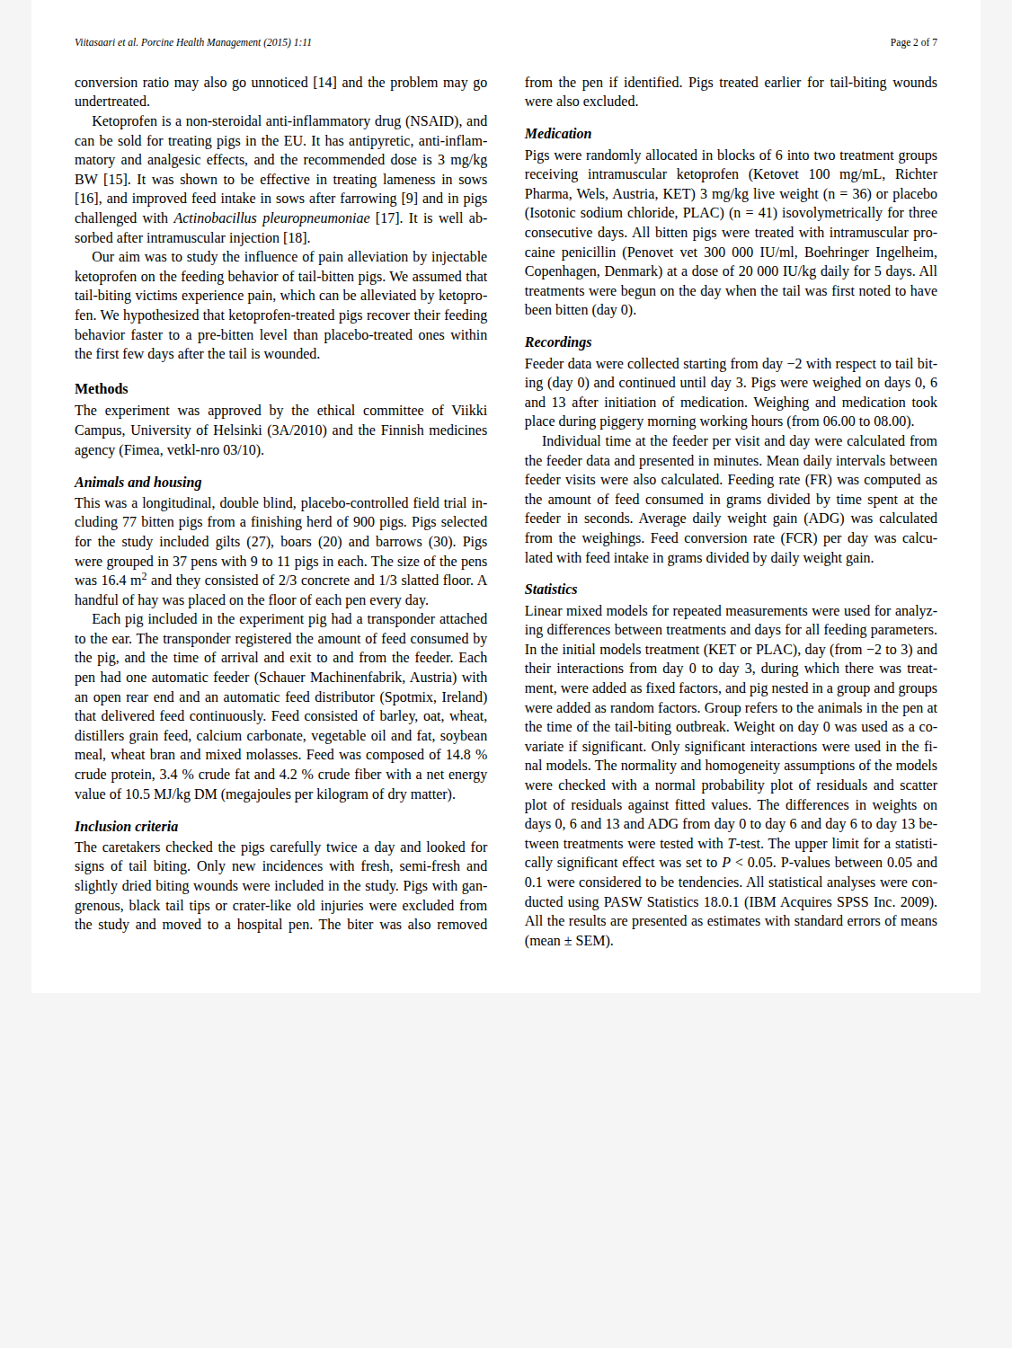Viitasaari et al. Porcine Health Management (2015) 1:11 Page 2 of 7
conversion ratio may also go unnoticed [14] and the problem may go undertreated.
Ketoprofen is a non-steroidal anti-inflammatory drug (NSAID), and can be sold for treating pigs in the EU. It has antipyretic, anti-inflammatory and analgesic effects, and the recommended dose is 3 mg/kg BW [15]. It was shown to be effective in treating lameness in sows [16], and improved feed intake in sows after farrowing [9] and in pigs challenged with Actinobacillus pleuropneumoniae [17]. It is well absorbed after intramuscular injection [18].
Our aim was to study the influence of pain alleviation by injectable ketoprofen on the feeding behavior of tail-bitten pigs. We assumed that tail-biting victims experience pain, which can be alleviated by ketoprofen. We hypothesized that ketoprofen-treated pigs recover their feeding behavior faster to a pre-bitten level than placebo-treated ones within the first few days after the tail is wounded.
Methods
The experiment was approved by the ethical committee of Viikki Campus, University of Helsinki (3A/2010) and the Finnish medicines agency (Fimea, vetkl-nro 03/10).
Animals and housing
This was a longitudinal, double blind, placebo-controlled field trial including 77 bitten pigs from a finishing herd of 900 pigs. Pigs selected for the study included gilts (27), boars (20) and barrows (30). Pigs were grouped in 37 pens with 9 to 11 pigs in each. The size of the pens was 16.4 m2 and they consisted of 2/3 concrete and 1/3 slatted floor. A handful of hay was placed on the floor of each pen every day.
Each pig included in the experiment pig had a transponder attached to the ear. The transponder registered the amount of feed consumed by the pig, and the time of arrival and exit to and from the feeder. Each pen had one automatic feeder (Schauer Machinenfabrik, Austria) with an open rear end and an automatic feed distributor (Spotmix, Ireland) that delivered feed continuously. Feed consisted of barley, oat, wheat, distillers grain feed, calcium carbonate, vegetable oil and fat, soybean meal, wheat bran and mixed molasses. Feed was composed of 14.8 % crude protein, 3.4 % crude fat and 4.2 % crude fiber with a net energy value of 10.5 MJ/kg DM (megajoules per kilogram of dry matter).
Inclusion criteria
The caretakers checked the pigs carefully twice a day and looked for signs of tail biting. Only new incidences with fresh, semi-fresh and slightly dried biting wounds were included in the study. Pigs with gangrenous, black tail tips or crater-like old injuries were excluded from the study and moved to a hospital pen. The biter was also removed from the pen if identified. Pigs treated earlier for tail-biting wounds were also excluded.
Medication
Pigs were randomly allocated in blocks of 6 into two treatment groups receiving intramuscular ketoprofen (Ketovet 100 mg/mL, Richter Pharma, Wels, Austria, KET) 3 mg/kg live weight (n = 36) or placebo (Isotonic sodium chloride, PLAC) (n = 41) isovolymetrically for three consecutive days. All bitten pigs were treated with intramuscular procaine penicillin (Penovet vet 300 000 IU/ml, Boehringer Ingelheim, Copenhagen, Denmark) at a dose of 20 000 IU/kg daily for 5 days. All treatments were begun on the day when the tail was first noted to have been bitten (day 0).
Recordings
Feeder data were collected starting from day −2 with respect to tail biting (day 0) and continued until day 3. Pigs were weighed on days 0, 6 and 13 after initiation of medication. Weighing and medication took place during piggery morning working hours (from 06.00 to 08.00).
Individual time at the feeder per visit and day were calculated from the feeder data and presented in minutes. Mean daily intervals between feeder visits were also calculated. Feeding rate (FR) was computed as the amount of feed consumed in grams divided by time spent at the feeder in seconds. Average daily weight gain (ADG) was calculated from the weighings. Feed conversion rate (FCR) per day was calculated with feed intake in grams divided by daily weight gain.
Statistics
Linear mixed models for repeated measurements were used for analyzing differences between treatments and days for all feeding parameters. In the initial models treatment (KET or PLAC), day (from −2 to 3) and their interactions from day 0 to day 3, during which there was treatment, were added as fixed factors, and pig nested in a group and groups were added as random factors. Group refers to the animals in the pen at the time of the tail-biting outbreak. Weight on day 0 was used as a covariate if significant. Only significant interactions were used in the final models. The normality and homogeneity assumptions of the models were checked with a normal probability plot of residuals and scatter plot of residuals against fitted values. The differences in weights on days 0, 6 and 13 and ADG from day 0 to day 6 and day 6 to day 13 between treatments were tested with T-test. The upper limit for a statistically significant effect was set to P < 0.05. P-values between 0.05 and 0.1 were considered to be tendencies. All statistical analyses were conducted using PASW Statistics 18.0.1 (IBM Acquires SPSS Inc. 2009). All the results are presented as estimates with standard errors of means (mean ± SEM).